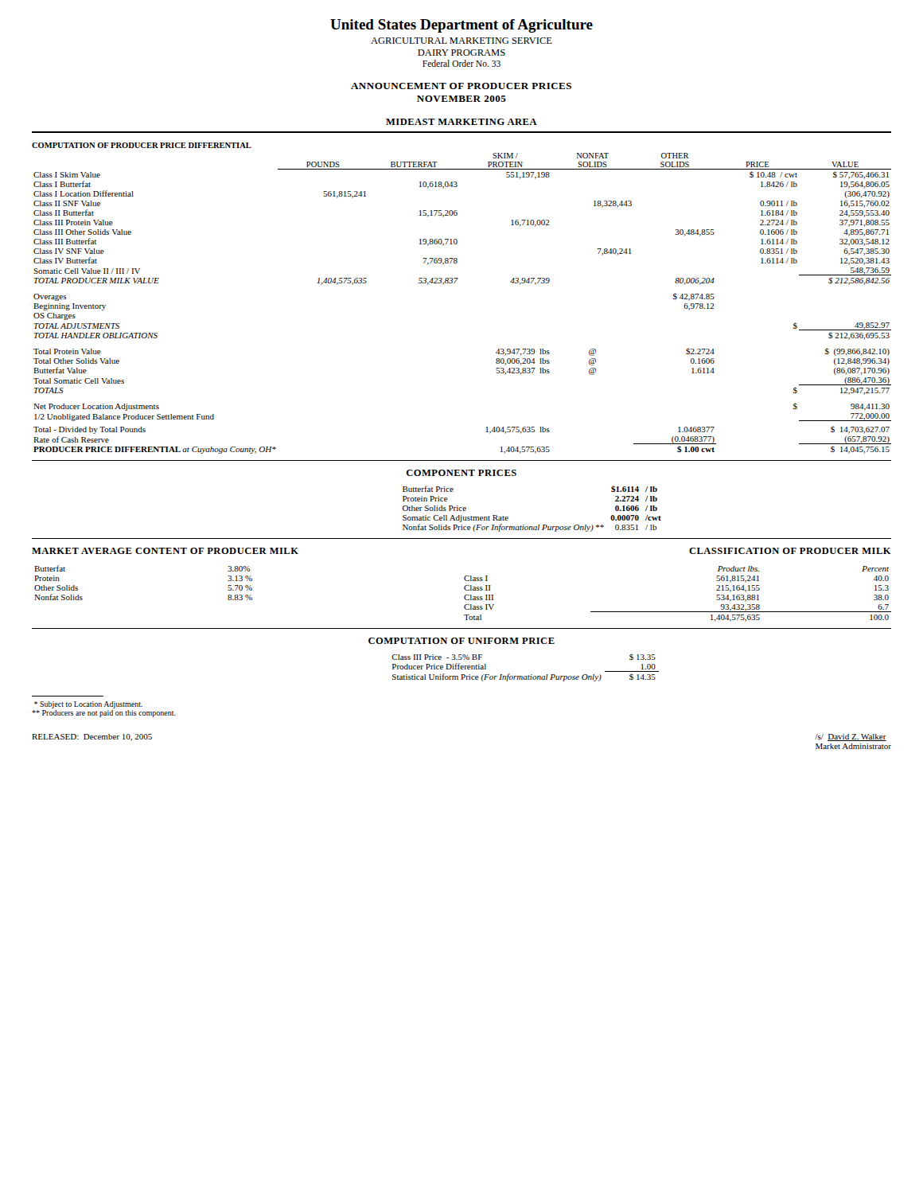United States Department of Agriculture
AGRICULTURAL MARKETING SERVICE
DAIRY PROGRAMS
Federal Order No. 33
ANNOUNCEMENT OF PRODUCER PRICES
NOVEMBER 2005
MIDEAST MARKETING AREA
COMPUTATION OF PRODUCER PRICE DIFFERENTIAL
| | | | SKIM / | NONFAT | OTHER | | |
| | POUNDS | BUTTERFAT | PROTEIN | SOLIDS | SOLIDS | PRICE | VALUE |
| Class I Skim Value | | | 551,197,198 | | | $ 10.48 / cwt | $ 57,765,466.31 |
| Class I Butterfat | | 10,618,043 | | | | 1.8426 / lb | 19,564,806.05 |
| Class I Location Differential | 561,815,241 | | | | | | (306,470.92) |
| Class II SNF Value | | | | 18,328,443 | | 0.9011 / lb | 16,515,760.02 |
| Class II Butterfat | | 15,175,206 | | | | 1.6184 / lb | 24,559,553.40 |
| Class III Protein Value | | | 16,710,002 | | | 2.2724 / lb | 37,971,808.55 |
| Class III Other Solids Value | | | | | 30,484,855 | 0.1606 / lb | 4,895,867.71 |
| Class III Butterfat | | 19,860,710 | | | | 1.6114 / lb | 32,003,548.12 |
| Class IV SNF Value | | | | 7,840,241 | | 0.8351 / lb | 6,547,385.30 |
| Class IV Butterfat | | 7,769,878 | | | | 1.6114 / lb | 12,520,381.43 |
| Somatic Cell Value II / III / IV | | | | | | | 548,736.59 |
| TOTAL PRODUCER MILK VALUE | 1,404,575,635 | 53,423,837 | 43,947,739 | | 80,006,204 | | $ 212,586,842.56 |
| Overages | | | | | $ 42,874.85 | | |
| Beginning Inventory | | | | | 6,978.12 | | |
| OS Charges | | | | | | | |
| TOTAL ADJUSTMENTS | | | | | | $ | 49,852.97 |
| TOTAL HANDLER OBLIGATIONS | | | | | | | $ 212,636,695.53 |
| Total Protein Value | | | 43,947,739 lbs | @ | $2.2724 | | $ (99,866,842.10) |
| Total Other Solids Value | | | 80,006,204 lbs | @ | 0.1606 | | (12,848,996.34) |
| Butterfat Value | | | 53,423,837 lbs | @ | 1.6114 | | (86,087,170.96) |
| Total Somatic Cell Values | | | | | | | (886,470.36) |
| TOTALS | | | | | | $ | 12,947,215.77 |
| Net Producer Location Adjustments | | | | | | $ | 984,411.30 |
| 1/2 Unobligated Balance Producer Settlement Fund | | | | | | | 772,000.00 |
| Total - Divided by Total Pounds | | | 1,404,575,635 lbs | | 1.0468377 | | $ 14,703,627.07 |
| Rate of Cash Reserve | | | | | (0.0468377) | | (657,870.92) |
| PRODUCER PRICE DIFFERENTIAL at Cuyahoga County, OH* | | | 1,404,575,635 | | $ 1.00 cwt | | $ 14,045,756.15 |
COMPONENT PRICES
| Butterfat Price | $1.6114 | / lb |
| Protein Price | 2.2724 | / lb |
| Other Solids Price | 0.1606 | / lb |
| Somatic Cell Adjustment Rate | 0.00070 | /cwt |
| Nonfat Solids Price (For Informational Purpose Only) ** | 0.8351 | / lb |
| MARKET AVERAGE CONTENT OF PRODUCER MILK / Butterfat / 3.80% / / Protein / 3.13 % / / Other Solids / 5.70 % / / Nonfat Solids / 8.83 % / | CLASSIFICATION OF PRODUCER MILK / / Product lbs. / Percent / / Class I / 561,815,241 / 40.0 / / Class II / 215,164,155 / 15.3 / / Class III / 534,163,881 / 38.0 / / Class IV / 93,432,358 / 6.7 / / Total / 1,404,575,635 / 100.0 / |
COMPUTATION OF UNIFORM PRICE
| Class III Price - 3.5% BF | $ 13.35 |
| Producer Price Differential | 1.00 |
| Statistical Uniform Price (For Informational Purpose Only) | $ 14.35 |
* Subject to Location Adjustment.
** Producers are not paid on this component.
RELEASED: December 10, 2005 /s/ David Z. Walker
Market Administrator